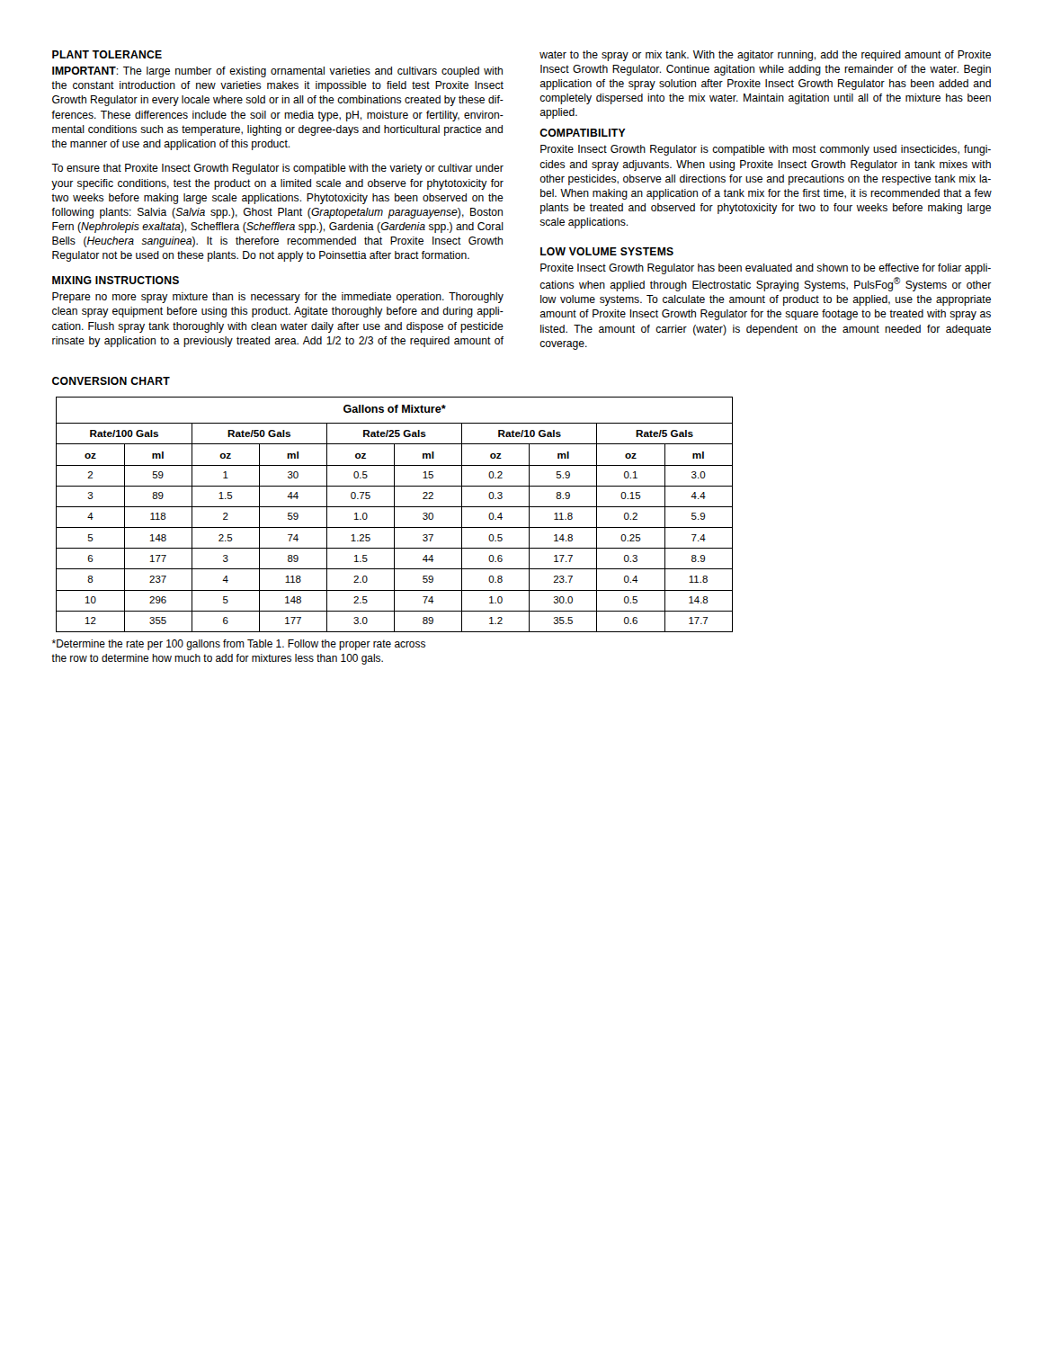Plant Tolerance
IMPORTANT: The large number of existing ornamental varieties and cultivars coupled with the constant introduction of new varieties makes it impossible to field test Proxite Insect Growth Regulator in every locale where sold or in all of the combinations created by these differences. These differences include the soil or media type, pH, moisture or fertility, environmental conditions such as temperature, lighting or degree-days and horticultural practice and the manner of use and application of this product.
To ensure that Proxite Insect Growth Regulator is compatible with the variety or cultivar under your specific conditions, test the product on a limited scale and observe for phytotoxicity for two weeks before making large scale applications. Phytotoxicity has been observed on the following plants: Salvia (Salvia spp.), Ghost Plant (Graptopetalum paraguayense), Boston Fern (Nephrolepis exaltata), Schefflera (Schefflera spp.), Gardenia (Gardenia spp.) and Coral Bells (Heuchera sanguinea). It is therefore recommended that Proxite Insect Growth Regulator not be used on these plants. Do not apply to Poinsettia after bract formation.
Mixing Instructions
Prepare no more spray mixture than is necessary for the immediate operation. Thoroughly clean spray equipment before using this product. Agitate thoroughly before and during application. Flush spray tank thoroughly with clean water daily after use and dispose of pesticide rinsate by application to a previously treated area. Add 1/2 to 2/3 of the required amount of water to the spray or mix tank. With the agitator running, add the required amount of Proxite Insect Growth Regulator. Continue agitation while adding the remainder of the water. Begin application of the spray solution after Proxite Insect Growth Regulator has been added and completely dispersed into the mix water. Maintain agitation until all of the mixture has been applied.
Compatibility
Proxite Insect Growth Regulator is compatible with most commonly used insecticides, fungicides and spray adjuvants. When using Proxite Insect Growth Regulator in tank mixes with other pesticides, observe all directions for use and precautions on the respective tank mix label. When making an application of a tank mix for the first time, it is recommended that a few plants be treated and observed for phytotoxicity for two to four weeks before making large scale applications.
Low Volume Systems
Proxite Insect Growth Regulator has been evaluated and shown to be effective for foliar applications when applied through Electrostatic Spraying Systems, PulsFog® Systems or other low volume systems. To calculate the amount of product to be applied, use the appropriate amount of Proxite Insect Growth Regulator for the square footage to be treated with spray as listed. The amount of carrier (water) is dependent on the amount needed for adequate coverage.
Conversion Chart
| Gallons of Mixture* |
| --- |
| Rate/100 Gals | Rate/50 Gals | Rate/25 Gals | Rate/10 Gals | Rate/5 Gals |
| oz | ml | oz | ml | oz | ml | oz | ml | oz | ml |
| 2 | 59 | 1 | 30 | 0.5 | 15 | 0.2 | 5.9 | 0.1 | 3.0 |
| 3 | 89 | 1.5 | 44 | 0.75 | 22 | 0.3 | 8.9 | 0.15 | 4.4 |
| 4 | 118 | 2 | 59 | 1.0 | 30 | 0.4 | 11.8 | 0.2 | 5.9 |
| 5 | 148 | 2.5 | 74 | 1.25 | 37 | 0.5 | 14.8 | 0.25 | 7.4 |
| 6 | 177 | 3 | 89 | 1.5 | 44 | 0.6 | 17.7 | 0.3 | 8.9 |
| 8 | 237 | 4 | 118 | 2.0 | 59 | 0.8 | 23.7 | 0.4 | 11.8 |
| 10 | 296 | 5 | 148 | 2.5 | 74 | 1.0 | 30.0 | 0.5 | 14.8 |
| 12 | 355 | 6 | 177 | 3.0 | 89 | 1.2 | 35.5 | 0.6 | 17.7 |
*Determine the rate per 100 gallons from Table 1. Follow the proper rate across
the row to determine how much to add for mixtures less than 100 gals.